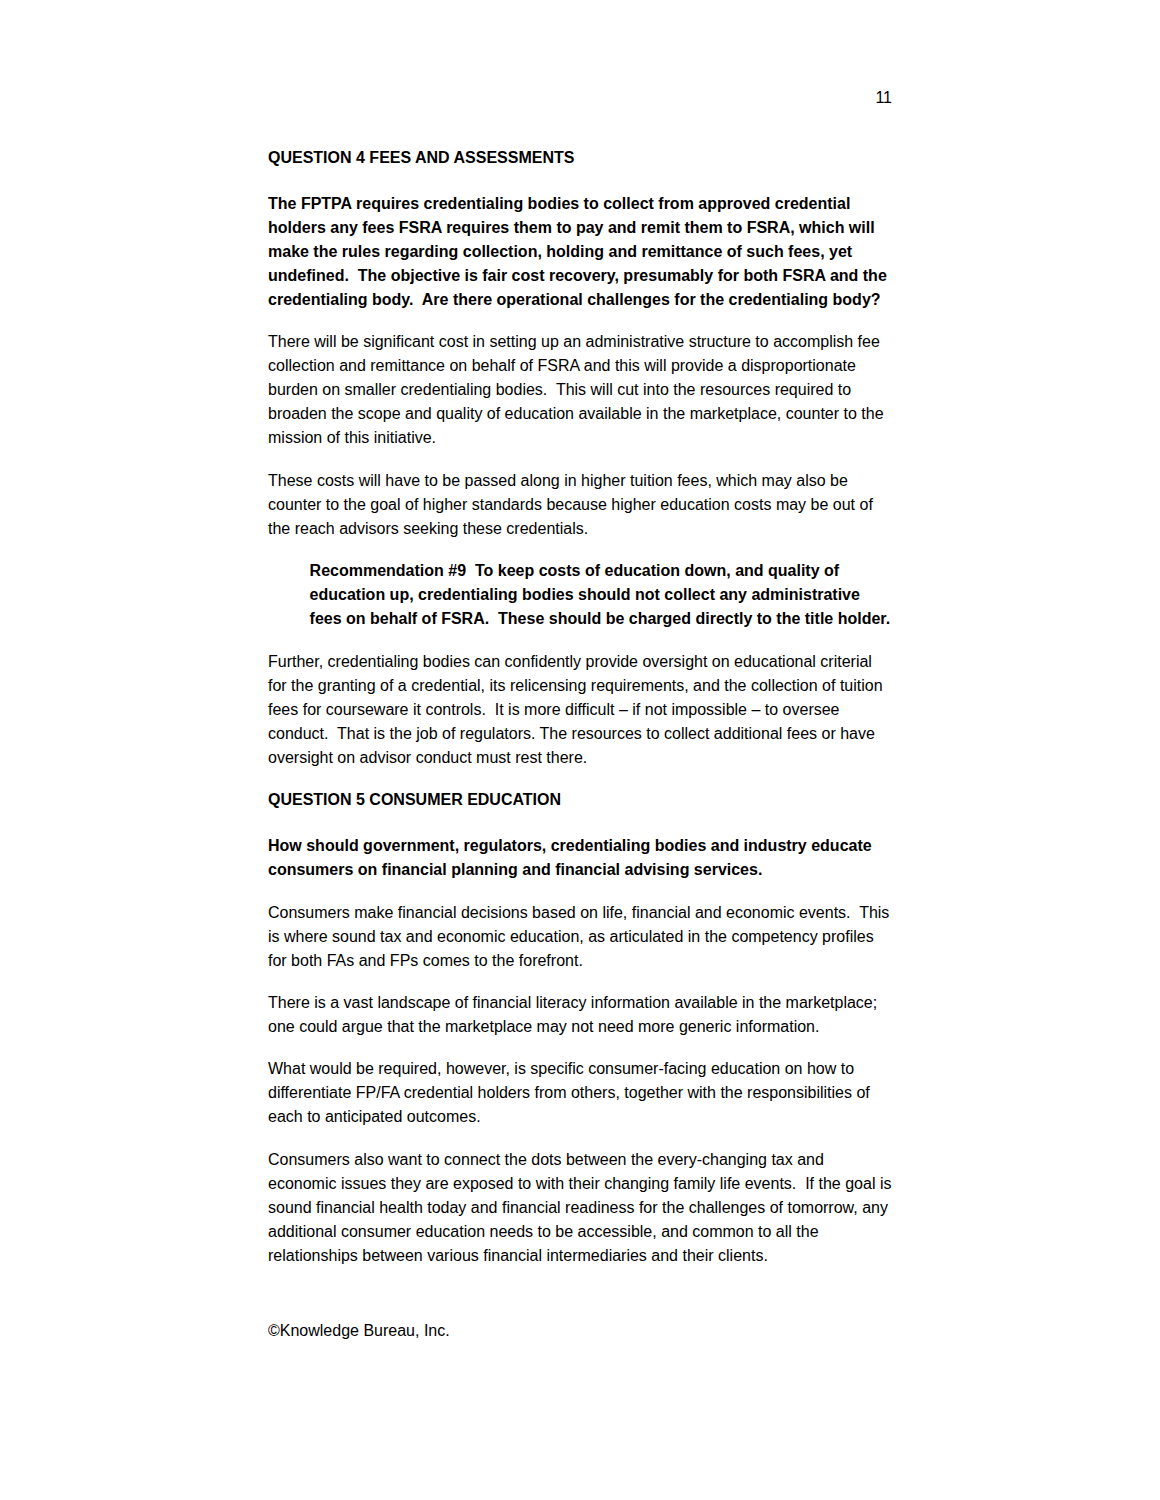11
QUESTION 4 FEES AND ASSESSMENTS
The FPTPA requires credentialing bodies to collect from approved credential holders any fees FSRA requires them to pay and remit them to FSRA, which will make the rules regarding collection, holding and remittance of such fees, yet undefined. The objective is fair cost recovery, presumably for both FSRA and the credentialing body. Are there operational challenges for the credentialing body?
There will be significant cost in setting up an administrative structure to accomplish fee collection and remittance on behalf of FSRA and this will provide a disproportionate burden on smaller credentialing bodies. This will cut into the resources required to broaden the scope and quality of education available in the marketplace, counter to the mission of this initiative.
These costs will have to be passed along in higher tuition fees, which may also be counter to the goal of higher standards because higher education costs may be out of the reach advisors seeking these credentials.
Recommendation #9 To keep costs of education down, and quality of education up, credentialing bodies should not collect any administrative fees on behalf of FSRA. These should be charged directly to the title holder.
Further, credentialing bodies can confidently provide oversight on educational criterial for the granting of a credential, its relicensing requirements, and the collection of tuition fees for courseware it controls. It is more difficult – if not impossible – to oversee conduct. That is the job of regulators. The resources to collect additional fees or have oversight on advisor conduct must rest there.
QUESTION 5 CONSUMER EDUCATION
How should government, regulators, credentialing bodies and industry educate consumers on financial planning and financial advising services.
Consumers make financial decisions based on life, financial and economic events. This is where sound tax and economic education, as articulated in the competency profiles for both FAs and FPs comes to the forefront.
There is a vast landscape of financial literacy information available in the marketplace; one could argue that the marketplace may not need more generic information.
What would be required, however, is specific consumer-facing education on how to differentiate FP/FA credential holders from others, together with the responsibilities of each to anticipated outcomes.
Consumers also want to connect the dots between the every-changing tax and economic issues they are exposed to with their changing family life events. If the goal is sound financial health today and financial readiness for the challenges of tomorrow, any additional consumer education needs to be accessible, and common to all the relationships between various financial intermediaries and their clients.
©Knowledge Bureau, Inc.